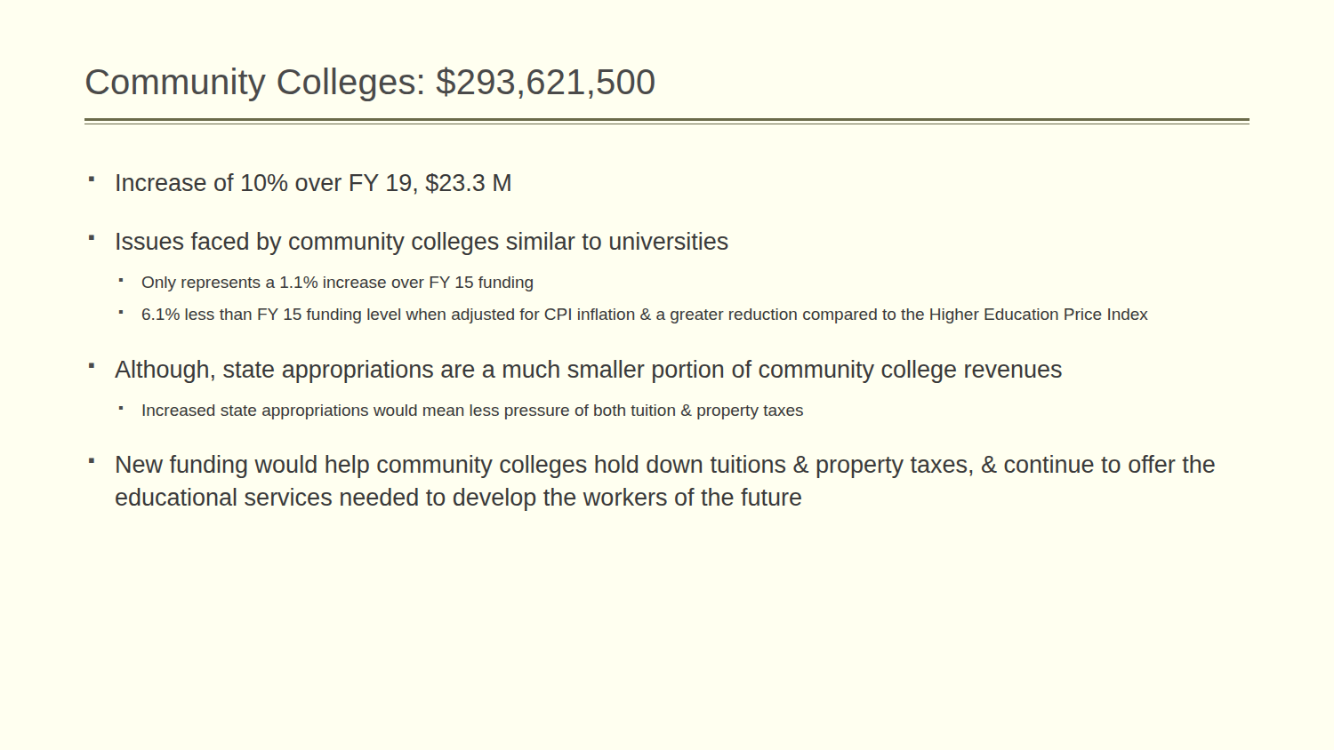Community Colleges: $293,621,500
Increase of 10% over FY 19, $23.3 M
Issues faced by community colleges similar to universities
Only represents a 1.1% increase over FY 15 funding
6.1% less than FY 15 funding level when adjusted for CPI inflation & a greater reduction compared to the Higher Education Price Index
Although, state appropriations are a much smaller portion of community college revenues
Increased state appropriations would mean less pressure of both tuition & property taxes
New funding would help community colleges hold down tuitions & property taxes, & continue to offer the educational services needed to develop the workers of the future